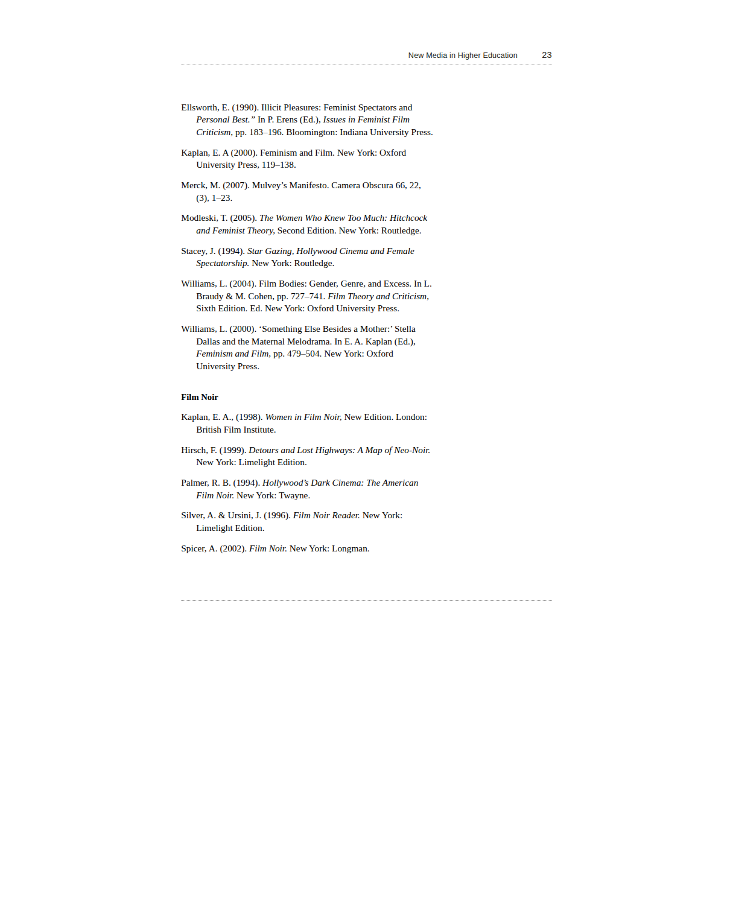New Media in Higher Education 23
Ellsworth, E. (1990). Illicit Pleasures: Feminist Spectators and Personal Best.” In P. Erens (Ed.), Issues in Feminist Film Criticism, pp. 183–196. Bloomington: Indiana University Press.
Kaplan, E. A (2000). Feminism and Film. New York: Oxford University Press, 119–138.
Merck, M. (2007). Mulvey’s Manifesto. Camera Obscura 66, 22, (3), 1–23.
Modleski, T. (2005). The Women Who Knew Too Much: Hitchcock and Feminist Theory, Second Edition. New York: Routledge.
Stacey, J. (1994). Star Gazing, Hollywood Cinema and Female Spectatorship. New York: Routledge.
Williams, L. (2004). Film Bodies: Gender, Genre, and Excess. In L. Braudy & M. Cohen, pp. 727–741. Film Theory and Criticism, Sixth Edition. Ed. New York: Oxford University Press.
Williams, L. (2000). ‘Something Else Besides a Mother:’ Stella Dallas and the Maternal Melodrama. In E. A. Kaplan (Ed.), Feminism and Film, pp. 479–504. New York: Oxford University Press.
Film Noir
Kaplan, E. A., (1998). Women in Film Noir, New Edition. London: British Film Institute.
Hirsch, F. (1999). Detours and Lost Highways: A Map of Neo-Noir. New York: Limelight Edition.
Palmer, R. B. (1994). Hollywood’s Dark Cinema: The American Film Noir. New York: Twayne.
Silver, A. & Ursini, J. (1996). Film Noir Reader. New York: Limelight Edition.
Spicer, A. (2002). Film Noir. New York: Longman.